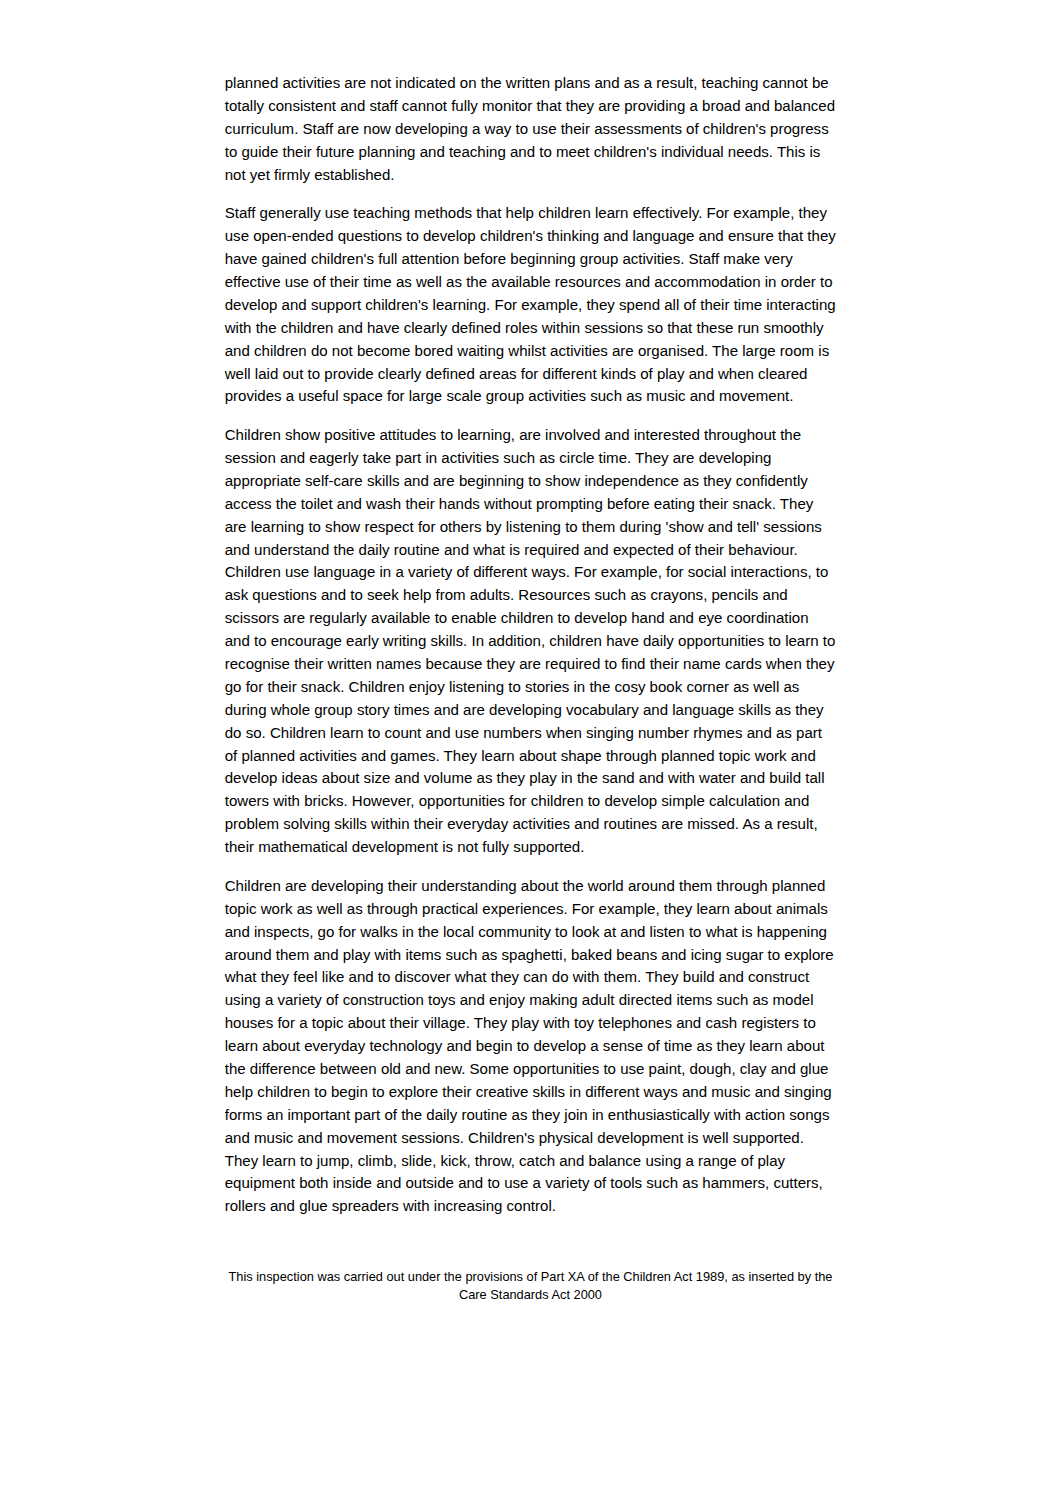planned activities are not indicated on the written plans and as a result, teaching cannot be totally consistent and staff cannot fully monitor that they are providing a broad and balanced curriculum. Staff are now developing a way to use their assessments of children's progress to guide their future planning and teaching and to meet children's individual needs. This is not yet firmly established.
Staff generally use teaching methods that help children learn effectively. For example, they use open-ended questions to develop children's thinking and language and ensure that they have gained children's full attention before beginning group activities. Staff make very effective use of their time as well as the available resources and accommodation in order to develop and support children's learning. For example, they spend all of their time interacting with the children and have clearly defined roles within sessions so that these run smoothly and children do not become bored waiting whilst activities are organised. The large room is well laid out to provide clearly defined areas for different kinds of play and when cleared provides a useful space for large scale group activities such as music and movement.
Children show positive attitudes to learning, are involved and interested throughout the session and eagerly take part in activities such as circle time. They are developing appropriate self-care skills and are beginning to show independence as they confidently access the toilet and wash their hands without prompting before eating their snack. They are learning to show respect for others by listening to them during 'show and tell' sessions and understand the daily routine and what is required and expected of their behaviour. Children use language in a variety of different ways. For example, for social interactions, to ask questions and to seek help from adults. Resources such as crayons, pencils and scissors are regularly available to enable children to develop hand and eye coordination and to encourage early writing skills. In addition, children have daily opportunities to learn to recognise their written names because they are required to find their name cards when they go for their snack. Children enjoy listening to stories in the cosy book corner as well as during whole group story times and are developing vocabulary and language skills as they do so. Children learn to count and use numbers when singing number rhymes and as part of planned activities and games. They learn about shape through planned topic work and develop ideas about size and volume as they play in the sand and with water and build tall towers with bricks. However, opportunities for children to develop simple calculation and problem solving skills within their everyday activities and routines are missed. As a result, their mathematical development is not fully supported.
Children are developing their understanding about the world around them through planned topic work as well as through practical experiences. For example, they learn about animals and inspects, go for walks in the local community to look at and listen to what is happening around them and play with items such as spaghetti, baked beans and icing sugar to explore what they feel like and to discover what they can do with them. They build and construct using a variety of construction toys and enjoy making adult directed items such as model houses for a topic about their village. They play with toy telephones and cash registers to learn about everyday technology and begin to develop a sense of time as they learn about the difference between old and new. Some opportunities to use paint, dough, clay and glue help children to begin to explore their creative skills in different ways and music and singing forms an important part of the daily routine as they join in enthusiastically with action songs and music and movement sessions. Children's physical development is well supported. They learn to jump, climb, slide, kick, throw, catch and balance using a range of play equipment both inside and outside and to use a variety of tools such as hammers, cutters, rollers and glue spreaders with increasing control.
This inspection was carried out under the provisions of Part XA of the Children Act 1989, as inserted by the Care Standards Act 2000